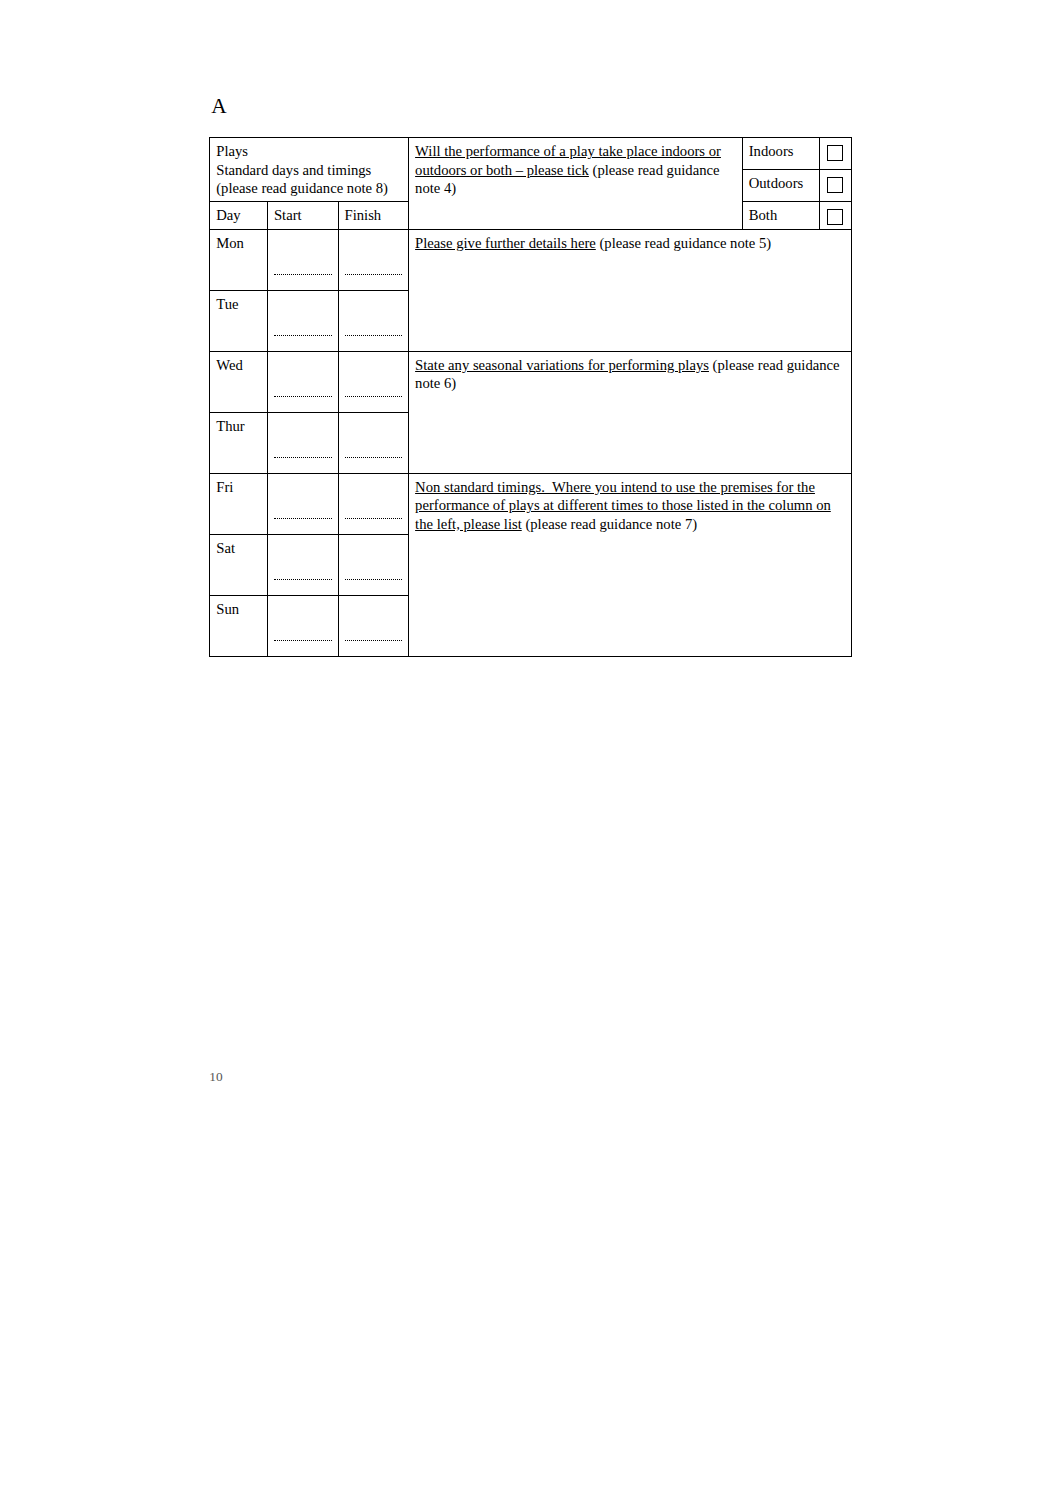A
| Plays Standard days and timings (please read guidance note 8) | Will the performance of a play take place indoors or outdoors or both – please tick (please read guidance note 4) | Indoors | |
| Outdoors | |
| Day | Start | Finish | Both | |
| Mon | | | Please give further details here (please read guidance note 5) |
| Tue | | |
| Wed | | | State any seasonal variations for performing plays (please read guidance note 6) |
| Thur | | |
| Fri | | | Non standard timings. Where you intend to use the premises for the performance of plays at different times to those listed in the column on the left, please list (please read guidance note 7) |
| Sat | | |
| Sun | | |
10